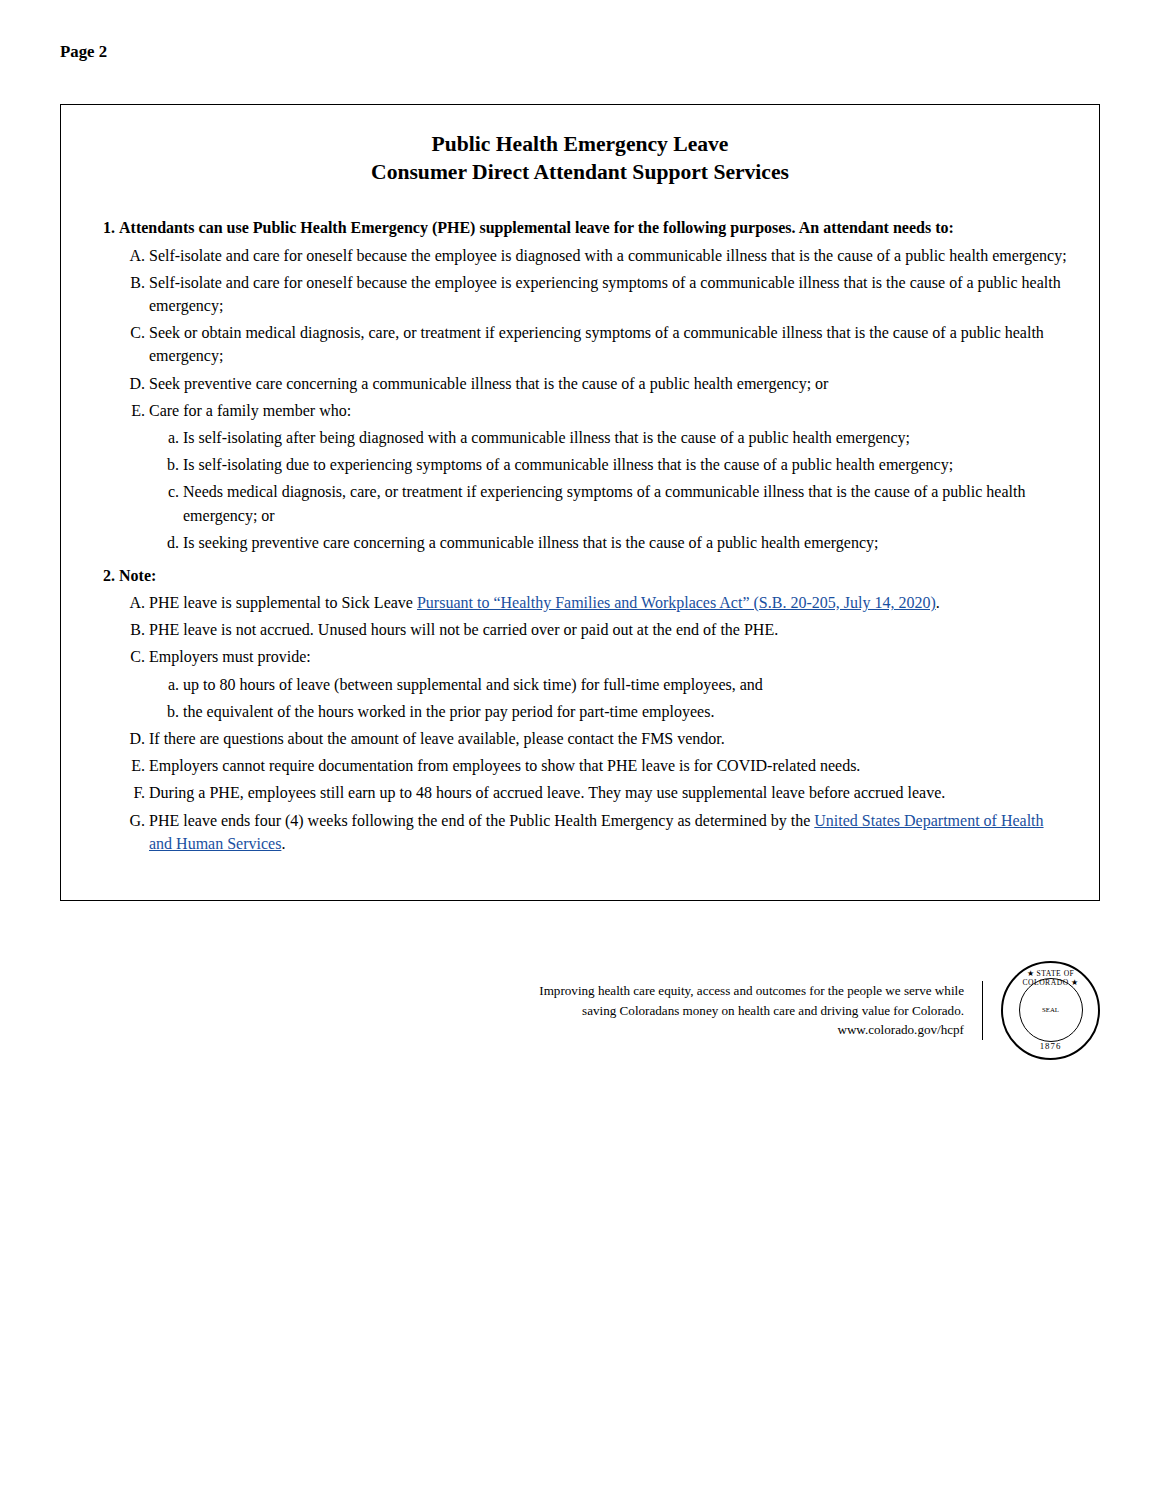Page 2
Public Health Emergency Leave
Consumer Direct Attendant Support Services
Attendants can use Public Health Emergency (PHE) supplemental leave for the following purposes. An attendant needs to:
Self-isolate and care for oneself because the employee is diagnosed with a communicable illness that is the cause of a public health emergency;
Self-isolate and care for oneself because the employee is experiencing symptoms of a communicable illness that is the cause of a public health emergency;
Seek or obtain medical diagnosis, care, or treatment if experiencing symptoms of a communicable illness that is the cause of a public health emergency;
Seek preventive care concerning a communicable illness that is the cause of a public health emergency; or
Care for a family member who:
Is self-isolating after being diagnosed with a communicable illness that is the cause of a public health emergency;
Is self-isolating due to experiencing symptoms of a communicable illness that is the cause of a public health emergency;
Needs medical diagnosis, care, or treatment if experiencing symptoms of a communicable illness that is the cause of a public health emergency; or
Is seeking preventive care concerning a communicable illness that is the cause of a public health emergency;
Note:
PHE leave is supplemental to Sick Leave Pursuant to “Healthy Families and Workplaces Act” (S.B. 20-205, July 14, 2020).
PHE leave is not accrued. Unused hours will not be carried over or paid out at the end of the PHE.
Employers must provide:
up to 80 hours of leave (between supplemental and sick time) for full-time employees, and
the equivalent of the hours worked in the prior pay period for part-time employees.
If there are questions about the amount of leave available, please contact the FMS vendor.
Employers cannot require documentation from employees to show that PHE leave is for COVID-related needs.
During a PHE, employees still earn up to 48 hours of accrued leave. They may use supplemental leave before accrued leave.
PHE leave ends four (4) weeks following the end of the Public Health Emergency as determined by the United States Department of Health and Human Services.
Improving health care equity, access and outcomes for the people we serve while
saving Coloradans money on health care and driving value for Colorado.
www.colorado.gov/hcpf
★ STATE OF COLORADO ★
SEAL
1876